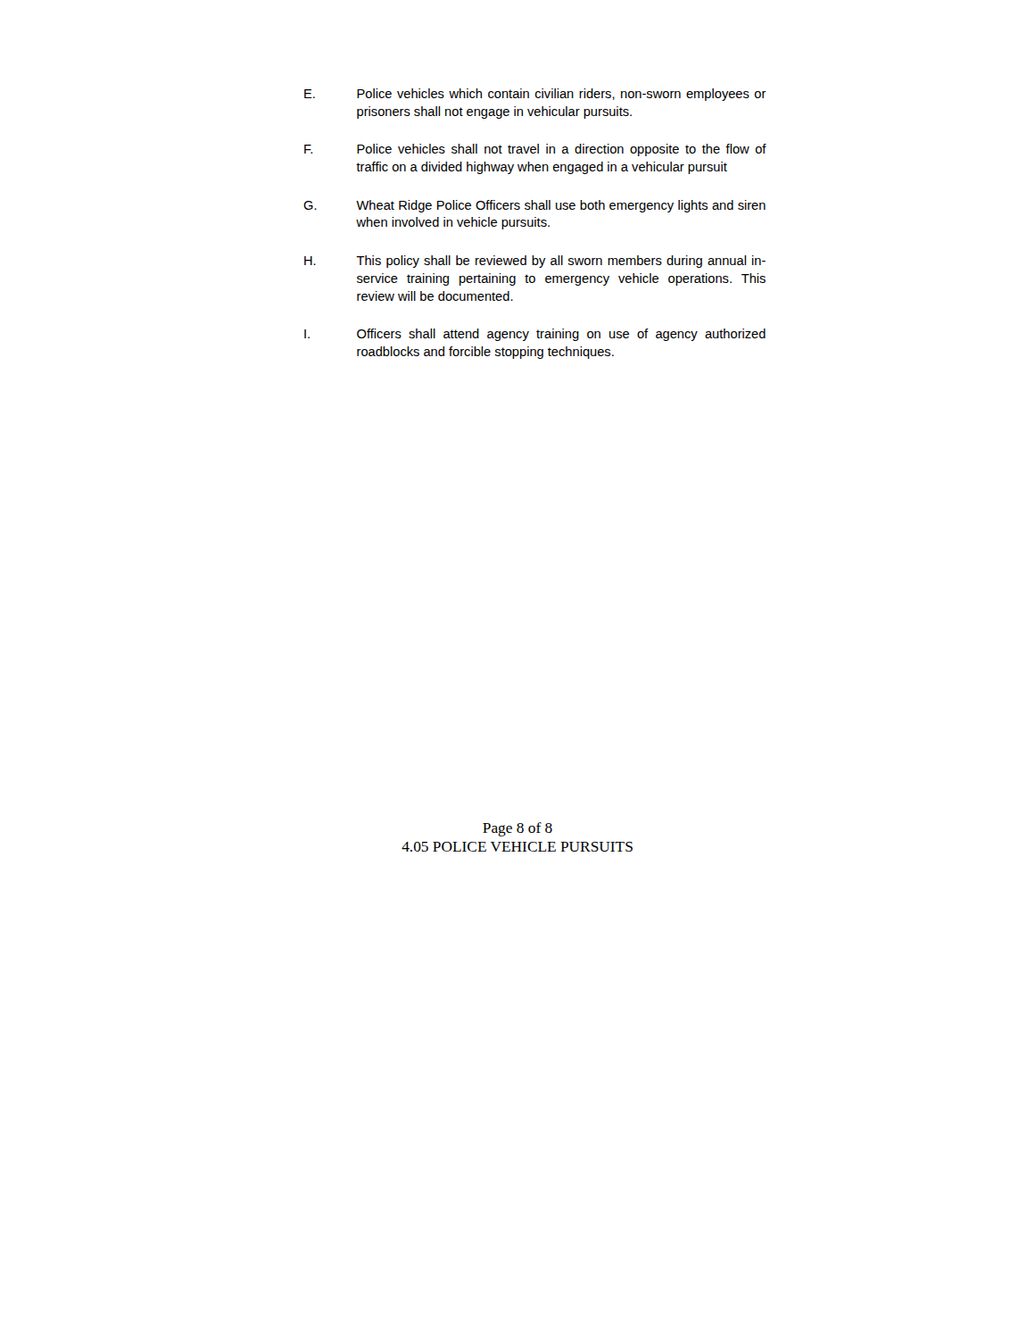E. Police vehicles which contain civilian riders, non-sworn employees or prisoners shall not engage in vehicular pursuits.
F. Police vehicles shall not travel in a direction opposite to the flow of traffic on a divided highway when engaged in a vehicular pursuit
G. Wheat Ridge Police Officers shall use both emergency lights and siren when involved in vehicle pursuits.
H. This policy shall be reviewed by all sworn members during annual in-service training pertaining to emergency vehicle operations. This review will be documented.
I. Officers shall attend agency training on use of agency authorized roadblocks and forcible stopping techniques.
Page 8 of 8
4.05 POLICE VEHICLE PURSUITS